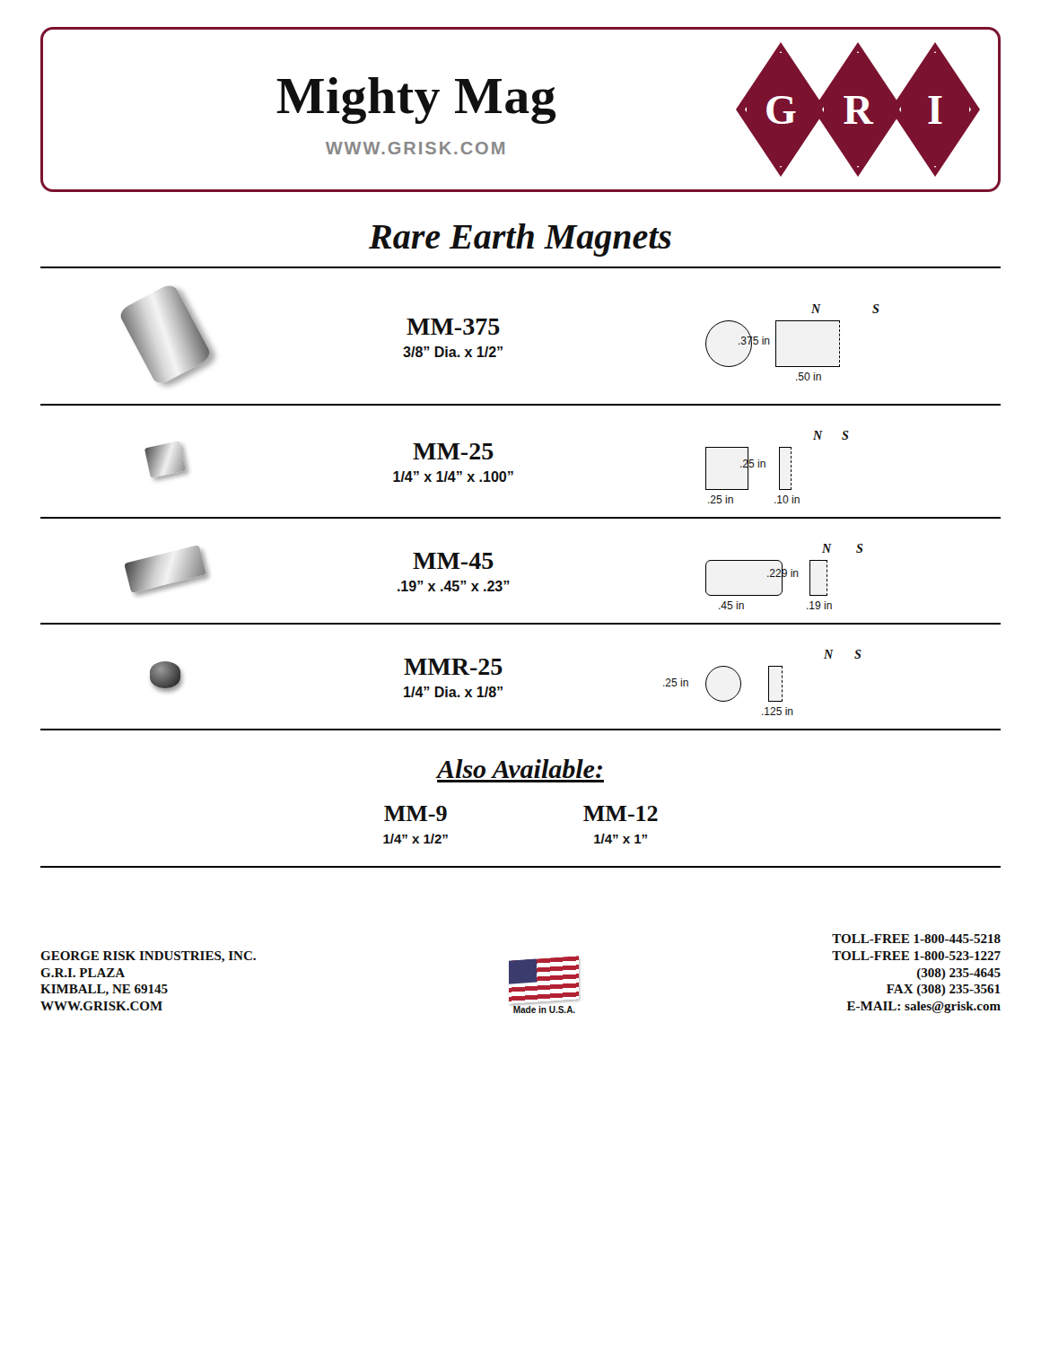Mighty Mag
WWW.GRISK.COM
G
R
I
Rare Earth Magnets
| | MM-375 3/8” Dia. x 1/2” | N S .375 in .50 in |
| | MM-25 1/4” x 1/4” x .100” | N S .25 in .25 in .10 in |
| | MM-45 .19” x .45” x .23” | N S .45 in .229 in .19 in |
| | MMR-25 1/4” Dia. x 1/8” | N S .25 in .125 in |
Also Available:
MM-9
1/4” x 1/2”
MM-12
1/4” x 1”
GEORGE RISK INDUSTRIES, INC.
G.R.I. PLAZA
KIMBALL, NE 69145
WWW.GRISK.COM
Made in U.S.A.
TOLL-FREE 1-800-445-5218
TOLL-FREE 1-800-523-1227
(308) 235-4645
FAX (308) 235-3561
E-MAIL: sales@grisk.com